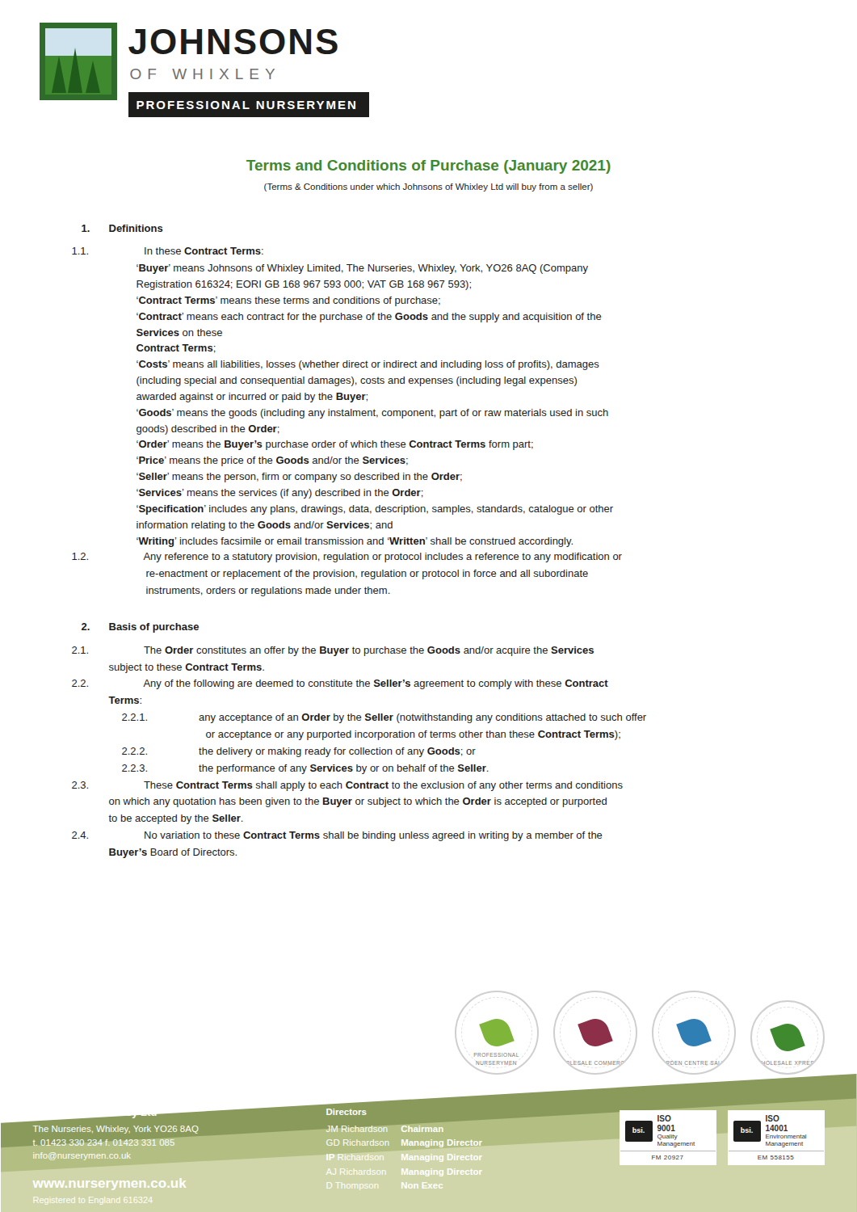JOHNSONS
OF WHIXLEY
PROFESSIONAL NURSERYMEN
Terms and Conditions of Purchase (January 2021)
(Terms & Conditions under which Johnsons of Whixley Ltd will buy from a seller)
1. Definitions
1.1. In these Contract Terms:
‘Buyer’ means Johnsons of Whixley Limited, The Nurseries, Whixley, York, YO26 8AQ (Company
Registration 616324; EORI GB 168 967 593 000; VAT GB 168 967 593);
‘Contract Terms’ means these terms and conditions of purchase;
‘Contract’ means each contract for the purchase of the Goods and the supply and acquisition of the
Services on these
Contract Terms;
‘Costs’ means all liabilities, losses (whether direct or indirect and including loss of profits), damages
(including special and consequential damages), costs and expenses (including legal expenses)
awarded against or incurred or paid by the Buyer;
‘Goods’ means the goods (including any instalment, component, part of or raw materials used in such
goods) described in the Order;
‘Order’ means the Buyer’s purchase order of which these Contract Terms form part;
‘Price’ means the price of the Goods and/or the Services;
‘Seller’ means the person, firm or company so described in the Order;
‘Services’ means the services (if any) described in the Order;
‘Specification’ includes any plans, drawings, data, description, samples, standards, catalogue or other
information relating to the Goods and/or Services; and
‘Writing’ includes facsimile or email transmission and ‘Written’ shall be construed accordingly.
1.2. Any reference to a statutory provision, regulation or protocol includes a reference to any modification or
re-enactment or replacement of the provision, regulation or protocol in force and all subordinate
instruments, orders or regulations made under them.
2. Basis of purchase
2.1. The Order constitutes an offer by the Buyer to purchase the Goods and/or acquire the Services
subject to these Contract Terms.
2.2. Any of the following are deemed to constitute the Seller’s agreement to comply with these Contract
Terms:
2.2.1. any acceptance of an Order by the Seller (notwithstanding any conditions attached to such offer
or acceptance or any purported incorporation of terms other than these Contract Terms);
2.2.2. the delivery or making ready for collection of any Goods; or
2.2.3. the performance of any Services by or on behalf of the Seller.
2.3. These Contract Terms shall apply to each Contract to the exclusion of any other terms and conditions
on which any quotation has been given to the Buyer or subject to which the Order is accepted or purported
to be accepted by the Seller.
2.4. No variation to these Contract Terms shall be binding unless agreed in writing by a member of the
Buyer’s Board of Directors.
PROFESSIONAL NURSERYMEN
WHOLESALE COMMERCIAL
GARDEN CENTRE SALES
WHOLESALE XPRESS
Johnsons of Whixley Ltd
The Nurseries, Whixley, York YO26 8AQ
t. 01423 330 234 f. 01423 331 085
info@nurserymen.co.uk
www.nurserymen.co.uk
Registered to England 616324
Directors
| JM Richardson | Chairman |
| GD Richardson | Managing Director |
| IP Richardson | Managing Director |
| AJ Richardson | Managing Director |
| D Thompson | Non Exec |
bsi.
ISO
9001
Quality
Management
FM 20927
bsi.
ISO
14001
Environmental
Management
EM 558155